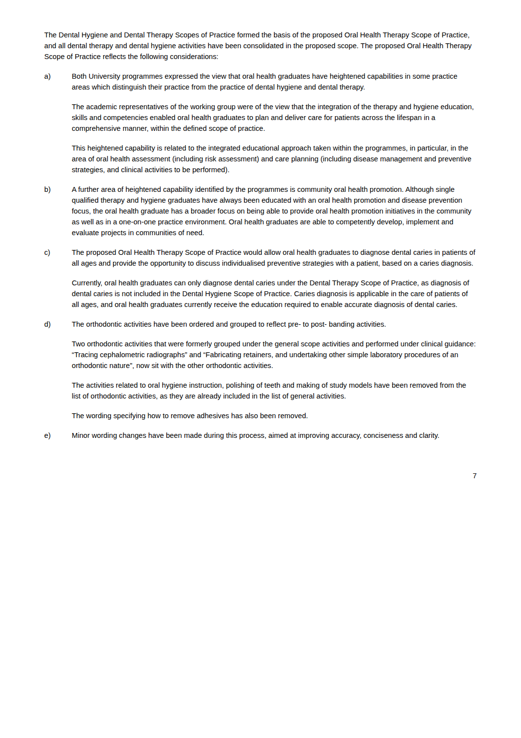The Dental Hygiene and Dental Therapy Scopes of Practice formed the basis of the proposed Oral Health Therapy Scope of Practice, and all dental therapy and dental hygiene activities have been consolidated in the proposed scope. The proposed Oral Health Therapy Scope of Practice reflects the following considerations:
a)
Both University programmes expressed the view that oral health graduates have heightened capabilities in some practice areas which distinguish their practice from the practice of dental hygiene and dental therapy.
The academic representatives of the working group were of the view that the integration of the therapy and hygiene education, skills and competencies enabled oral health graduates to plan and deliver care for patients across the lifespan in a comprehensive manner, within the defined scope of practice.
This heightened capability is related to the integrated educational approach taken within the programmes, in particular, in the area of oral health assessment (including risk assessment) and care planning (including disease management and preventive strategies, and clinical activities to be performed).
b)
A further area of heightened capability identified by the programmes is community oral health promotion. Although single qualified therapy and hygiene graduates have always been educated with an oral health promotion and disease prevention focus, the oral health graduate has a broader focus on being able to provide oral health promotion initiatives in the community as well as in a one-on-one practice environment. Oral health graduates are able to competently develop, implement and evaluate projects in communities of need.
c)
The proposed Oral Health Therapy Scope of Practice would allow oral health graduates to diagnose dental caries in patients of all ages and provide the opportunity to discuss individualised preventive strategies with a patient, based on a caries diagnosis.
Currently, oral health graduates can only diagnose dental caries under the Dental Therapy Scope of Practice, as diagnosis of dental caries is not included in the Dental Hygiene Scope of Practice. Caries diagnosis is applicable in the care of patients of all ages, and oral health graduates currently receive the education required to enable accurate diagnosis of dental caries.
d)
The orthodontic activities have been ordered and grouped to reflect pre- to post- banding activities.
Two orthodontic activities that were formerly grouped under the general scope activities and performed under clinical guidance: “Tracing cephalometric radiographs” and “Fabricating retainers, and undertaking other simple laboratory procedures of an orthodontic nature”, now sit with the other orthodontic activities.
The activities related to oral hygiene instruction, polishing of teeth and making of study models have been removed from the list of orthodontic activities, as they are already included in the list of general activities.
The wording specifying how to remove adhesives has also been removed.
e)
Minor wording changes have been made during this process, aimed at improving accuracy, conciseness and clarity.
7